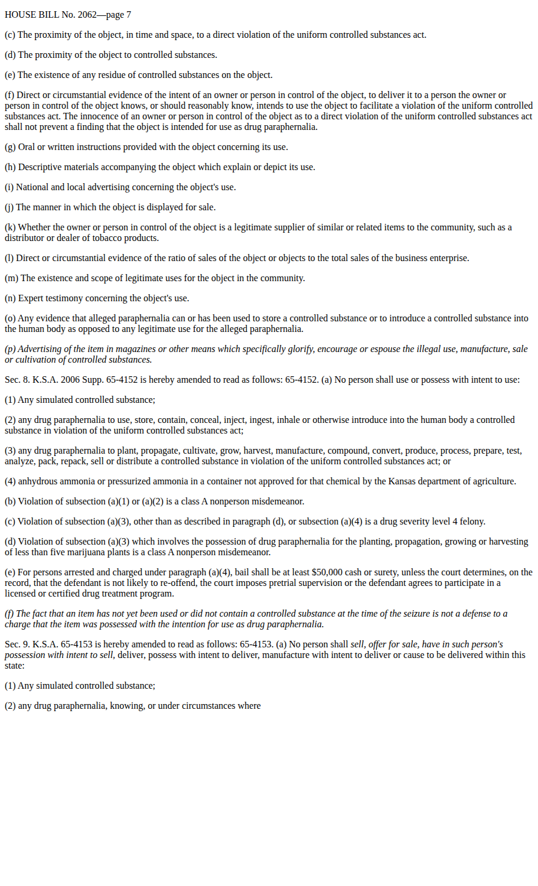HOUSE BILL No. 2062—page 7
(c) The proximity of the object, in time and space, to a direct violation of the uniform controlled substances act.
(d) The proximity of the object to controlled substances.
(e) The existence of any residue of controlled substances on the object.
(f) Direct or circumstantial evidence of the intent of an owner or person in control of the object, to deliver it to a person the owner or person in control of the object knows, or should reasonably know, intends to use the object to facilitate a violation of the uniform controlled substances act. The innocence of an owner or person in control of the object as to a direct violation of the uniform controlled substances act shall not prevent a finding that the object is intended for use as drug paraphernalia.
(g) Oral or written instructions provided with the object concerning its use.
(h) Descriptive materials accompanying the object which explain or depict its use.
(i) National and local advertising concerning the object's use.
(j) The manner in which the object is displayed for sale.
(k) Whether the owner or person in control of the object is a legitimate supplier of similar or related items to the community, such as a distributor or dealer of tobacco products.
(l) Direct or circumstantial evidence of the ratio of sales of the object or objects to the total sales of the business enterprise.
(m) The existence and scope of legitimate uses for the object in the community.
(n) Expert testimony concerning the object's use.
(o) Any evidence that alleged paraphernalia can or has been used to store a controlled substance or to introduce a controlled substance into the human body as opposed to any legitimate use for the alleged paraphernalia.
(p) Advertising of the item in magazines or other means which specifically glorify, encourage or espouse the illegal use, manufacture, sale or cultivation of controlled substances.
Sec. 8. K.S.A. 2006 Supp. 65-4152 is hereby amended to read as follows: 65-4152. (a) No person shall use or possess with intent to use:
(1) Any simulated controlled substance;
(2) any drug paraphernalia to use, store, contain, conceal, inject, ingest, inhale or otherwise introduce into the human body a controlled substance in violation of the uniform controlled substances act;
(3) any drug paraphernalia to plant, propagate, cultivate, grow, harvest, manufacture, compound, convert, produce, process, prepare, test, analyze, pack, repack, sell or distribute a controlled substance in violation of the uniform controlled substances act; or
(4) anhydrous ammonia or pressurized ammonia in a container not approved for that chemical by the Kansas department of agriculture.
(b) Violation of subsection (a)(1) or (a)(2) is a class A nonperson misdemeanor.
(c) Violation of subsection (a)(3), other than as described in paragraph (d), or subsection (a)(4) is a drug severity level 4 felony.
(d) Violation of subsection (a)(3) which involves the possession of drug paraphernalia for the planting, propagation, growing or harvesting of less than five marijuana plants is a class A nonperson misdemeanor.
(e) For persons arrested and charged under paragraph (a)(4), bail shall be at least $50,000 cash or surety, unless the court determines, on the record, that the defendant is not likely to re-offend, the court imposes pretrial supervision or the defendant agrees to participate in a licensed or certified drug treatment program.
(f) The fact that an item has not yet been used or did not contain a controlled substance at the time of the seizure is not a defense to a charge that the item was possessed with the intention for use as drug paraphernalia.
Sec. 9. K.S.A. 65-4153 is hereby amended to read as follows: 65-4153. (a) No person shall sell, offer for sale, have in such person's possession with intent to sell, deliver, possess with intent to deliver, manufacture with intent to deliver or cause to be delivered within this state:
(1) Any simulated controlled substance;
(2) any drug paraphernalia, knowing, or under circumstances where